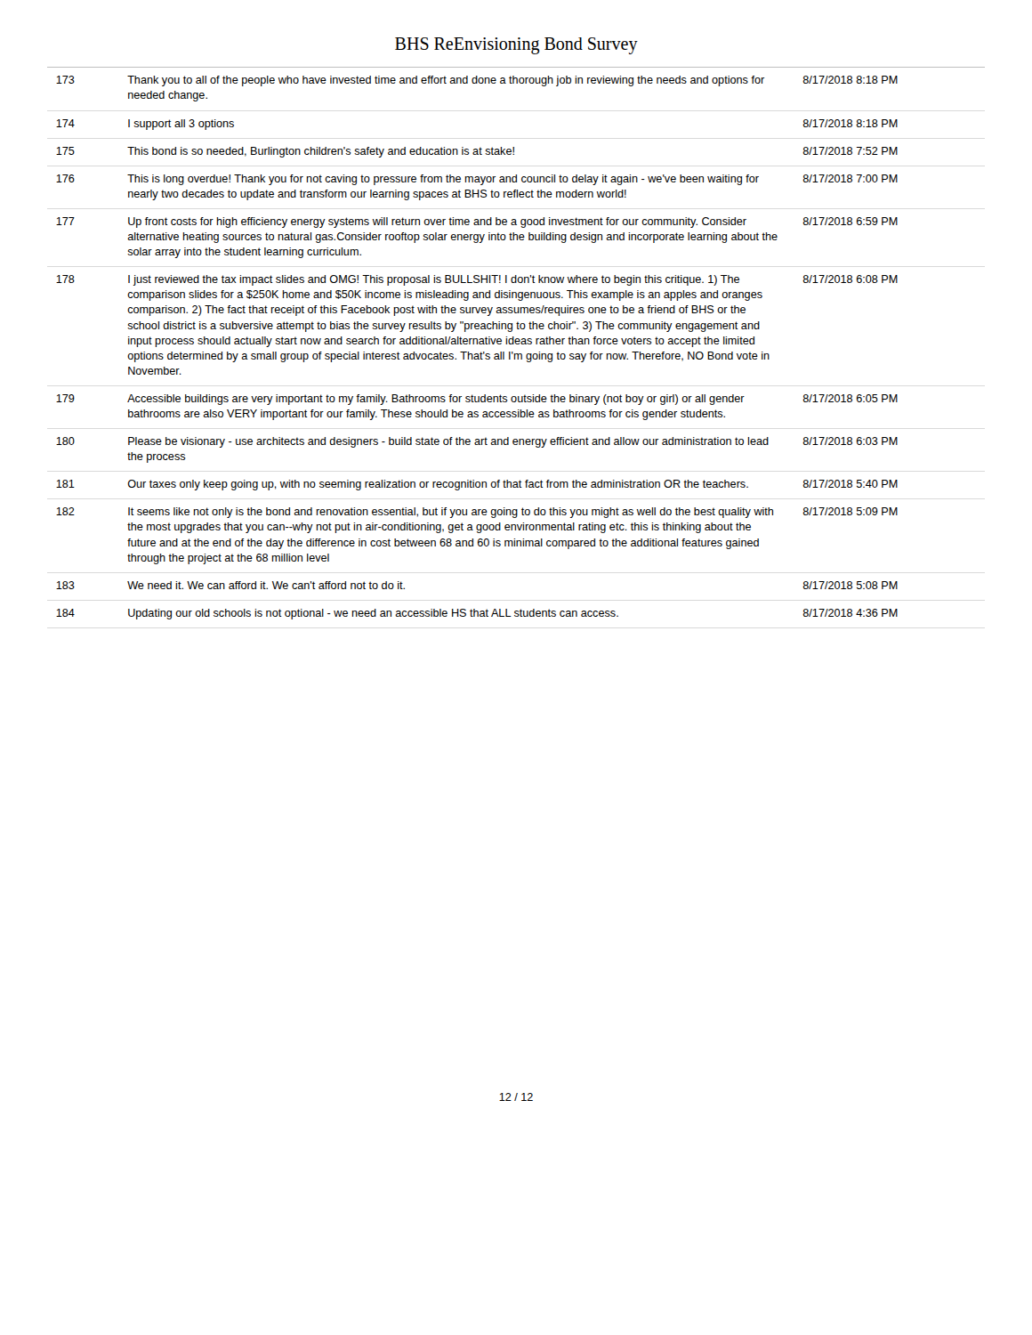BHS ReEnvisioning Bond Survey
| 173 | Thank you to all of the people who have invested time and effort and done a thorough job in reviewing the needs and options for needed change. | 8/17/2018 8:18 PM |
| 174 | I support all 3 options | 8/17/2018 8:18 PM |
| 175 | This bond is so needed, Burlington children's safety and education is at stake! | 8/17/2018 7:52 PM |
| 176 | This is long overdue! Thank you for not caving to pressure from the mayor and council to delay it again - we've been waiting for nearly two decades to update and transform our learning spaces at BHS to reflect the modern world! | 8/17/2018 7:00 PM |
| 177 | Up front costs for high efficiency energy systems will return over time and be a good investment for our community. Consider alternative heating sources to natural gas.Consider rooftop solar energy into the building design and incorporate learning about the solar array into the student learning curriculum. | 8/17/2018 6:59 PM |
| 178 | I just reviewed the tax impact slides and OMG! This proposal is BULLSHIT! I don't know where to begin this critique. 1) The comparison slides for a $250K home and $50K income is misleading and disingenuous. This example is an apples and oranges comparison. 2) The fact that receipt of this Facebook post with the survey assumes/requires one to be a friend of BHS or the school district is a subversive attempt to bias the survey results by "preaching to the choir". 3) The community engagement and input process should actually start now and search for additional/alternative ideas rather than force voters to accept the limited options determined by a small group of special interest advocates. That's all I'm going to say for now. Therefore, NO Bond vote in November. | 8/17/2018 6:08 PM |
| 179 | Accessible buildings are very important to my family. Bathrooms for students outside the binary (not boy or girl) or all gender bathrooms are also VERY important for our family. These should be as accessible as bathrooms for cis gender students. | 8/17/2018 6:05 PM |
| 180 | Please be visionary - use architects and designers - build state of the art and energy efficient and allow our administration to lead the process | 8/17/2018 6:03 PM |
| 181 | Our taxes only keep going up, with no seeming realization or recognition of that fact from the administration OR the teachers. | 8/17/2018 5:40 PM |
| 182 | It seems like not only is the bond and renovation essential, but if you are going to do this you might as well do the best quality with the most upgrades that you can--why not put in air-conditioning, get a good environmental rating etc. this is thinking about the future and at the end of the day the difference in cost between 68 and 60 is minimal compared to the additional features gained through the project at the 68 million level | 8/17/2018 5:09 PM |
| 183 | We need it. We can afford it. We can't afford not to do it. | 8/17/2018 5:08 PM |
| 184 | Updating our old schools is not optional - we need an accessible HS that ALL students can access. | 8/17/2018 4:36 PM |
12 / 12